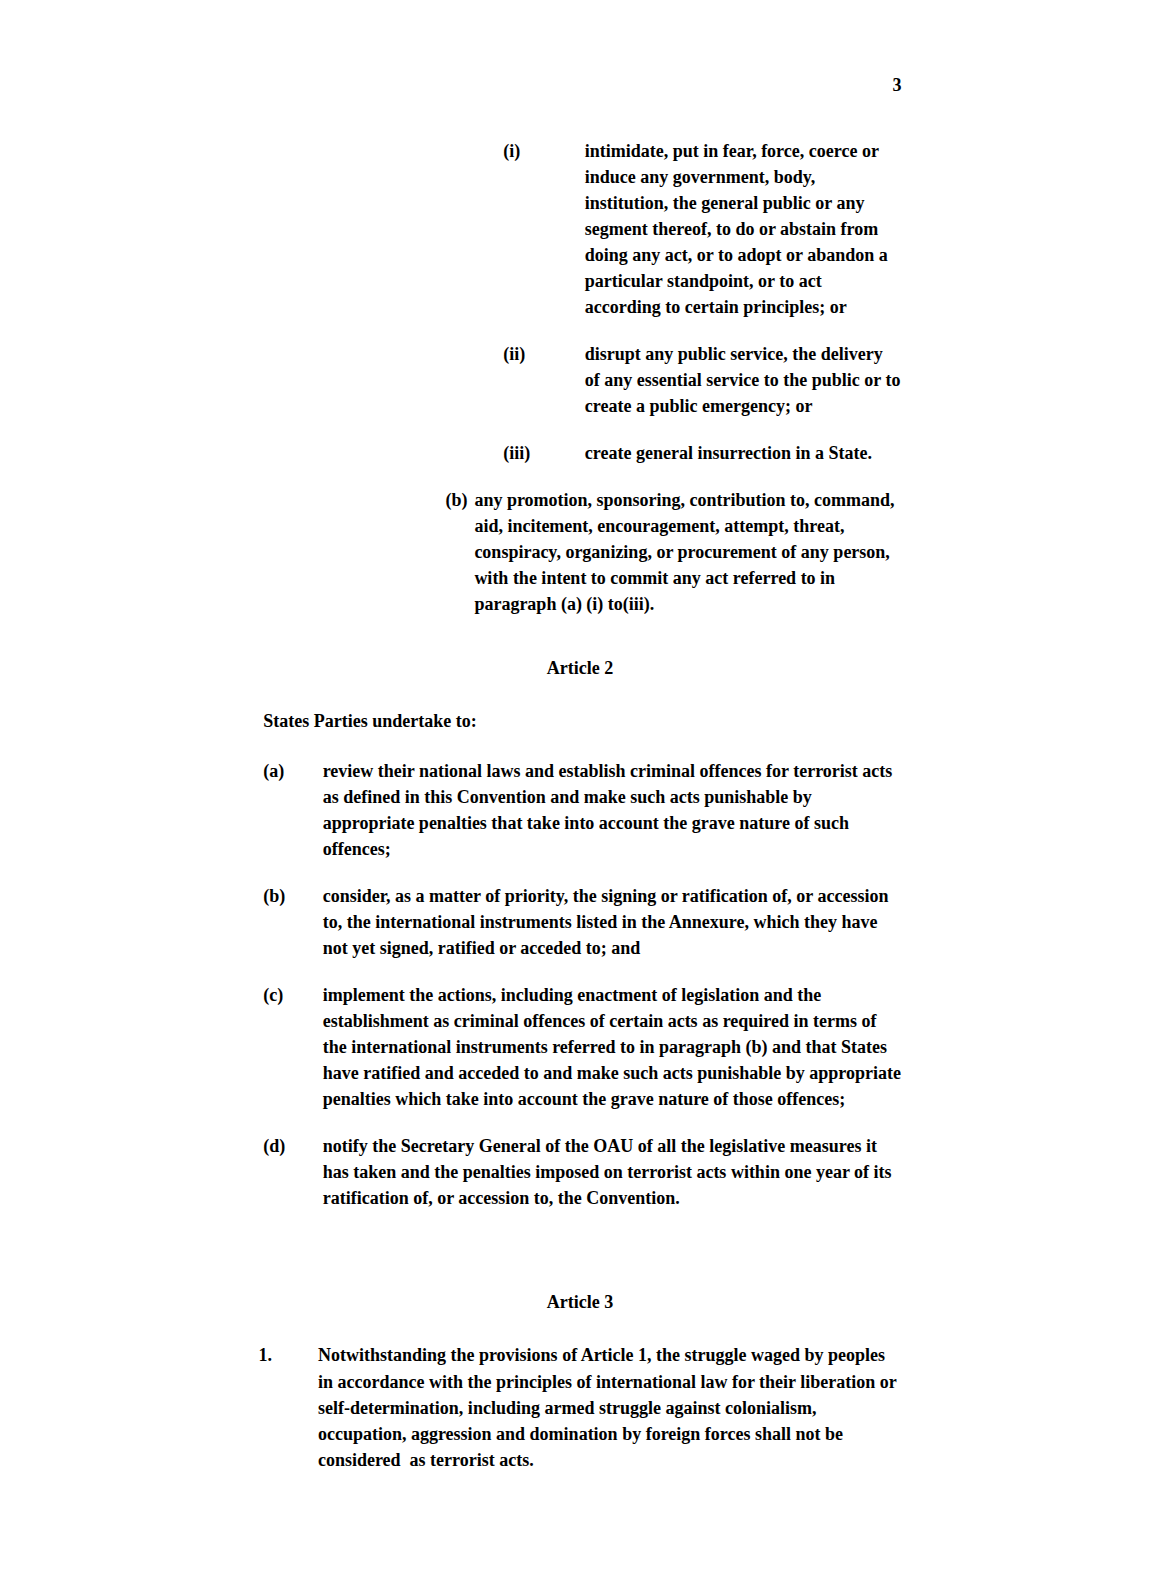3
(i) intimidate, put in fear, force, coerce or induce any government, body, institution, the general public or any segment thereof, to do or abstain from doing any act, or to adopt or abandon a particular standpoint, or to act according to certain principles; or
(ii) disrupt any public service, the delivery of any essential service to the public or to create a public emergency; or
(iii) create general insurrection in a State.
(b) any promotion, sponsoring, contribution to, command, aid, incitement, encouragement, attempt, threat, conspiracy, organizing, or procurement of any person, with the intent to commit any act referred to in paragraph (a) (i) to(iii).
Article 2
States Parties undertake to:
(a) review their national laws and establish criminal offences for terrorist acts as defined in this Convention and make such acts punishable by appropriate penalties that take into account the grave nature of such offences;
(b) consider, as a matter of priority, the signing or ratification of, or accession to, the international instruments listed in the Annexure, which they have not yet signed, ratified or acceded to; and
(c) implement the actions, including enactment of legislation and the establishment as criminal offences of certain acts as required in terms of the international instruments referred to in paragraph (b) and that States have ratified and acceded to and make such acts punishable by appropriate penalties which take into account the grave nature of those offences;
(d) notify the Secretary General of the OAU of all the legislative measures it has taken and the penalties imposed on terrorist acts within one year of its ratification of, or accession to, the Convention.
Article 3
1. Notwithstanding the provisions of Article 1, the struggle waged by peoples in accordance with the principles of international law for their liberation or self-determination, including armed struggle against colonialism, occupation, aggression and domination by foreign forces shall not be considered as terrorist acts.